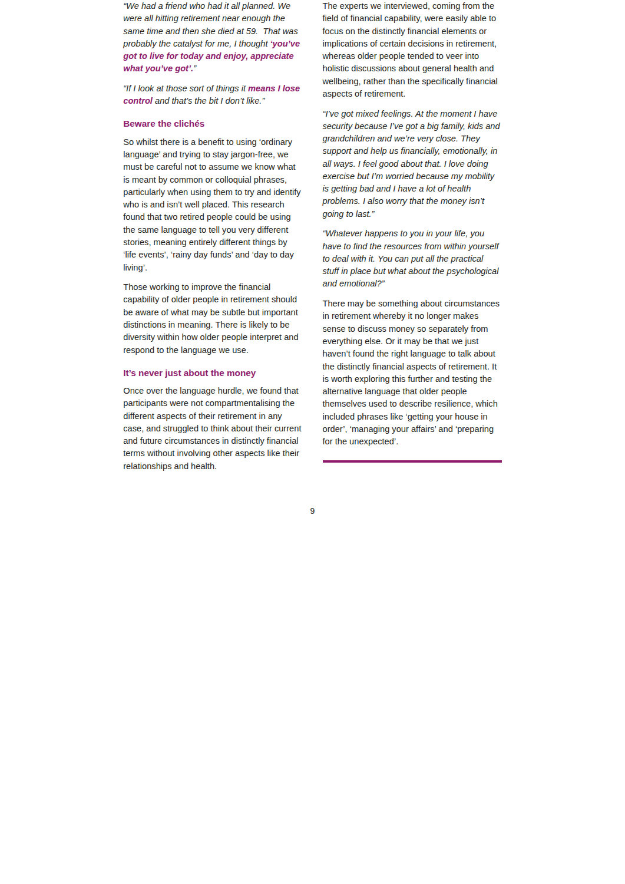“We had a friend who had it all planned. We were all hitting retirement near enough the same time and then she died at 59. That was probably the catalyst for me, I thought ‘you’ve got to live for today and enjoy, appreciate what you’ve got’.”
“If I look at those sort of things it means I lose control and that’s the bit I don’t like.”
Beware the clichés
So whilst there is a benefit to using ‘ordinary language’ and trying to stay jargon-free, we must be careful not to assume we know what is meant by common or colloquial phrases, particularly when using them to try and identify who is and isn’t well placed. This research found that two retired people could be using the same language to tell you very different stories, meaning entirely different things by ‘life events’, ‘rainy day funds’ and ‘day to day living’.
Those working to improve the financial capability of older people in retirement should be aware of what may be subtle but important distinctions in meaning. There is likely to be diversity within how older people interpret and respond to the language we use.
It’s never just about the money
Once over the language hurdle, we found that participants were not compartmentalising the different aspects of their retirement in any case, and struggled to think about their current and future circumstances in distinctly financial terms without involving other aspects like their relationships and health.
The experts we interviewed, coming from the field of financial capability, were easily able to focus on the distinctly financial elements or implications of certain decisions in retirement, whereas older people tended to veer into holistic discussions about general health and wellbeing, rather than the specifically financial aspects of retirement.
“I’ve got mixed feelings. At the moment I have security because I’ve got a big family, kids and grandchildren and we’re very close. They support and help us financially, emotionally, in all ways. I feel good about that. I love doing exercise but I’m worried because my mobility is getting bad and I have a lot of health problems. I also worry that the money isn’t going to last.”
“Whatever happens to you in your life, you have to find the resources from within yourself to deal with it. You can put all the practical stuff in place but what about the psychological and emotional?”
There may be something about circumstances in retirement whereby it no longer makes sense to discuss money so separately from everything else. Or it may be that we just haven’t found the right language to talk about the distinctly financial aspects of retirement. It is worth exploring this further and testing the alternative language that older people themselves used to describe resilience, which included phrases like ‘getting your house in order’, ‘managing your affairs’ and ‘preparing for the unexpected’.
9